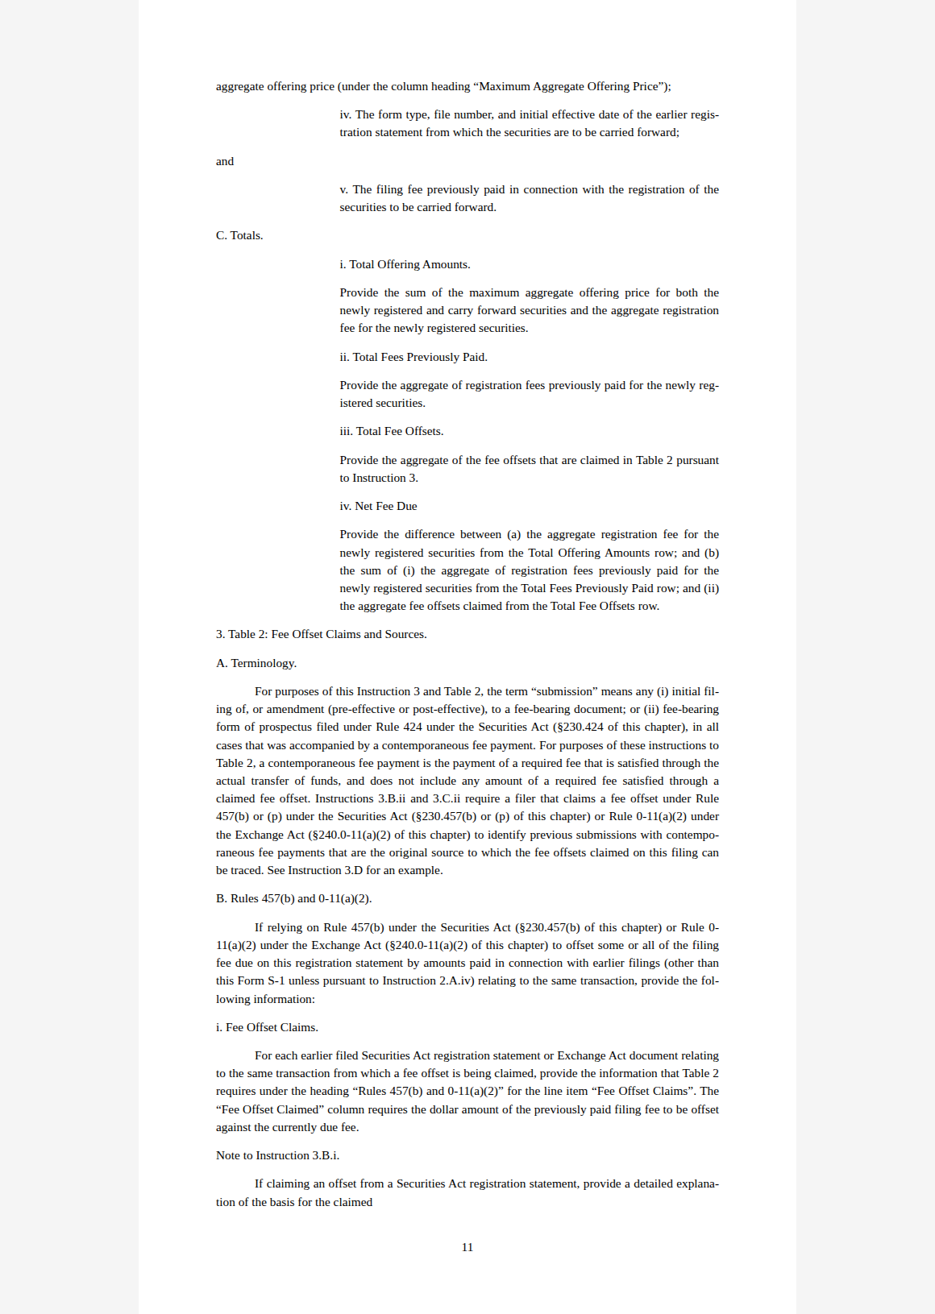aggregate offering price (under the column heading “Maximum Aggregate Offering Price”);
iv. The form type, file number, and initial effective date of the earlier registration statement from which the securities are to be carried forward;
and
v. The filing fee previously paid in connection with the registration of the securities to be carried forward.
C. Totals.
i. Total Offering Amounts.
Provide the sum of the maximum aggregate offering price for both the newly registered and carry forward securities and the aggregate registration fee for the newly registered securities.
ii. Total Fees Previously Paid.
Provide the aggregate of registration fees previously paid for the newly registered securities.
iii. Total Fee Offsets.
Provide the aggregate of the fee offsets that are claimed in Table 2 pursuant to Instruction 3.
iv. Net Fee Due
Provide the difference between (a) the aggregate registration fee for the newly registered securities from the Total Offering Amounts row; and (b) the sum of (i) the aggregate of registration fees previously paid for the newly registered securities from the Total Fees Previously Paid row; and (ii) the aggregate fee offsets claimed from the Total Fee Offsets row.
3. Table 2: Fee Offset Claims and Sources.
A. Terminology.
For purposes of this Instruction 3 and Table 2, the term “submission” means any (i) initial filing of, or amendment (pre-effective or post-effective), to a fee-bearing document; or (ii) fee-bearing form of prospectus filed under Rule 424 under the Securities Act (§230.424 of this chapter), in all cases that was accompanied by a contemporaneous fee payment. For purposes of these instructions to Table 2, a contemporaneous fee payment is the payment of a required fee that is satisfied through the actual transfer of funds, and does not include any amount of a required fee satisfied through a claimed fee offset. Instructions 3.B.ii and 3.C.ii require a filer that claims a fee offset under Rule 457(b) or (p) under the Securities Act (§230.457(b) or (p) of this chapter) or Rule 0-11(a)(2) under the Exchange Act (§240.0-11(a)(2) of this chapter) to identify previous submissions with contemporaneous fee payments that are the original source to which the fee offsets claimed on this filing can be traced. See Instruction 3.D for an example.
B. Rules 457(b) and 0-11(a)(2).
If relying on Rule 457(b) under the Securities Act (§230.457(b) of this chapter) or Rule 0-11(a)(2) under the Exchange Act (§240.0-11(a)(2) of this chapter) to offset some or all of the filing fee due on this registration statement by amounts paid in connection with earlier filings (other than this Form S-1 unless pursuant to Instruction 2.A.iv) relating to the same transaction, provide the following information:
i. Fee Offset Claims.
For each earlier filed Securities Act registration statement or Exchange Act document relating to the same transaction from which a fee offset is being claimed, provide the information that Table 2 requires under the heading “Rules 457(b) and 0-11(a)(2)” for the line item “Fee Offset Claims”. The “Fee Offset Claimed” column requires the dollar amount of the previously paid filing fee to be offset against the currently due fee.
Note to Instruction 3.B.i.
If claiming an offset from a Securities Act registration statement, provide a detailed explanation of the basis for the claimed
11